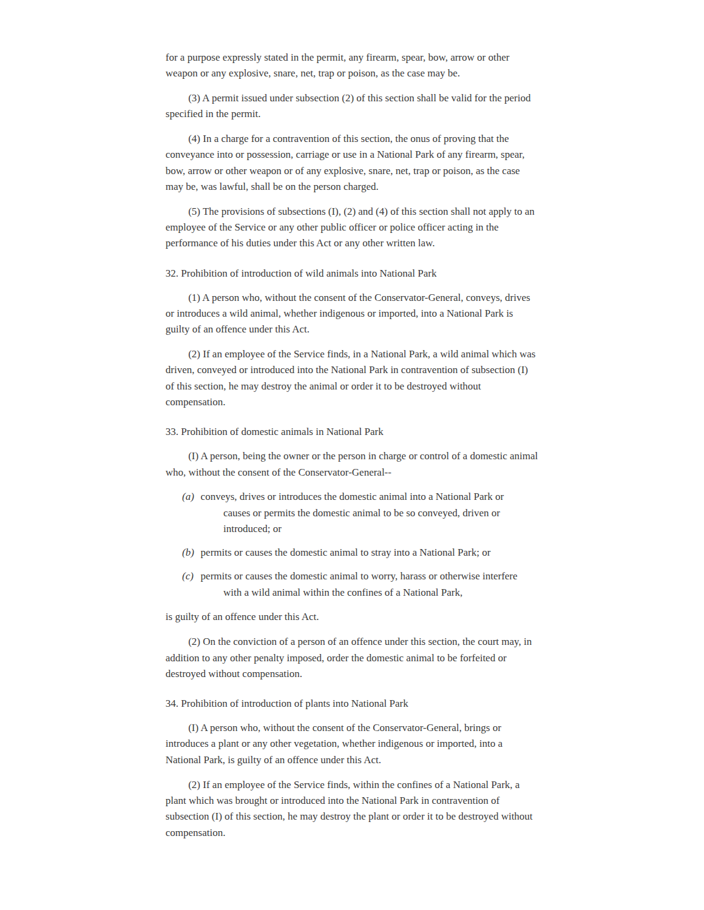for a purpose expressly stated in the permit, any firearm, spear, bow, arrow or other weapon or any explosive, snare, net, trap or poison, as the case may be.
(3) A permit issued under subsection (2) of this section shall be valid for the period specified in the permit.
(4) In a charge for a contravention of this section, the onus of proving that the conveyance into or possession, carriage or use in a National Park of any firearm, spear, bow, arrow or other weapon or of any explosive, snare, net, trap or poison, as the case may be, was lawful, shall be on the person charged.
(5) The provisions of subsections (I), (2) and (4) of this section shall not apply to an employee of the Service or any other public officer or police officer acting in the performance of his duties under this Act or any other written law.
32. Prohibition of introduction of wild animals into National Park
(1) A person who, without the consent of the Conservator-General, conveys, drives or introduces a wild animal, whether indigenous or imported, into a National Park is guilty of an offence under this Act.
(2) If an employee of the Service finds, in a National Park, a wild animal which was driven, conveyed or introduced into the National Park in contravention of subsection (I) of this section, he may destroy the animal or order it to be destroyed without compensation.
33. Prohibition of domestic animals in National Park
(I) A person, being the owner or the person in charge or control of a domestic animal who, without the consent of the Conservator-General--
(a)
conveys, drives or introduces the domestic animal into a National Park or causes or permits the domestic animal to be so conveyed, driven or introduced; or
(b)
permits or causes the domestic animal to stray into a National Park; or
(c)
permits or causes the domestic animal to worry, harass or otherwise interfere with a wild animal within the confines of a National Park,
is guilty of an offence under this Act.
(2) On the conviction of a person of an offence under this section, the court may, in addition to any other penalty imposed, order the domestic animal to be forfeited or destroyed without compensation.
34. Prohibition of introduction of plants into National Park
(I) A person who, without the consent of the Conservator-General, brings or introduces a plant or any other vegetation, whether indigenous or imported, into a National Park, is guilty of an offence under this Act.
(2) If an employee of the Service finds, within the confines of a National Park, a plant which was brought or introduced into the National Park in contravention of subsection (I) of this section, he may destroy the plant or order it to be destroyed without compensation.